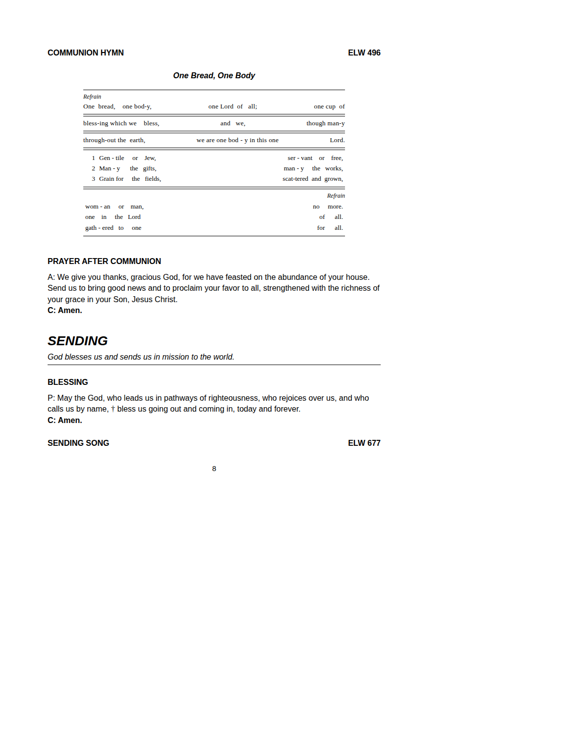COMMUNION HYMN ELW 496
One Bread, One Body
Refrain
One bread, one bod‑y, one Lord of all; one cup of
bless‑ing which we bless, and we, though man‑y
through‑out the earth, we are one bod - y in this one Lord.
| 1 | Gen - tile or Jew, | ser - vant or free, |
| 2 | Man - y the gifts, | man - y the works, |
| 3 | Grain for the fields, | scat‑tered and grown, |
Refrain
| wom - an or man, | no more. |
| one in the Lord | of all. |
| gath - ered to one | for all. |
PRAYER AFTER COMMUNION
A: We give you thanks, gracious God, for we have feasted on the abundance of your house. Send us to bring good news and to proclaim your favor to all, strengthened with the richness of your grace in your Son, Jesus Christ.
C: Amen.
SENDING
God blesses us and sends us in mission to the world.
BLESSING
P: May the God, who leads us in pathways of righteousness, who rejoices over us, and who calls us by name, † bless us going out and coming in, today and forever.
C: Amen.
SENDING SONG ELW 677
8